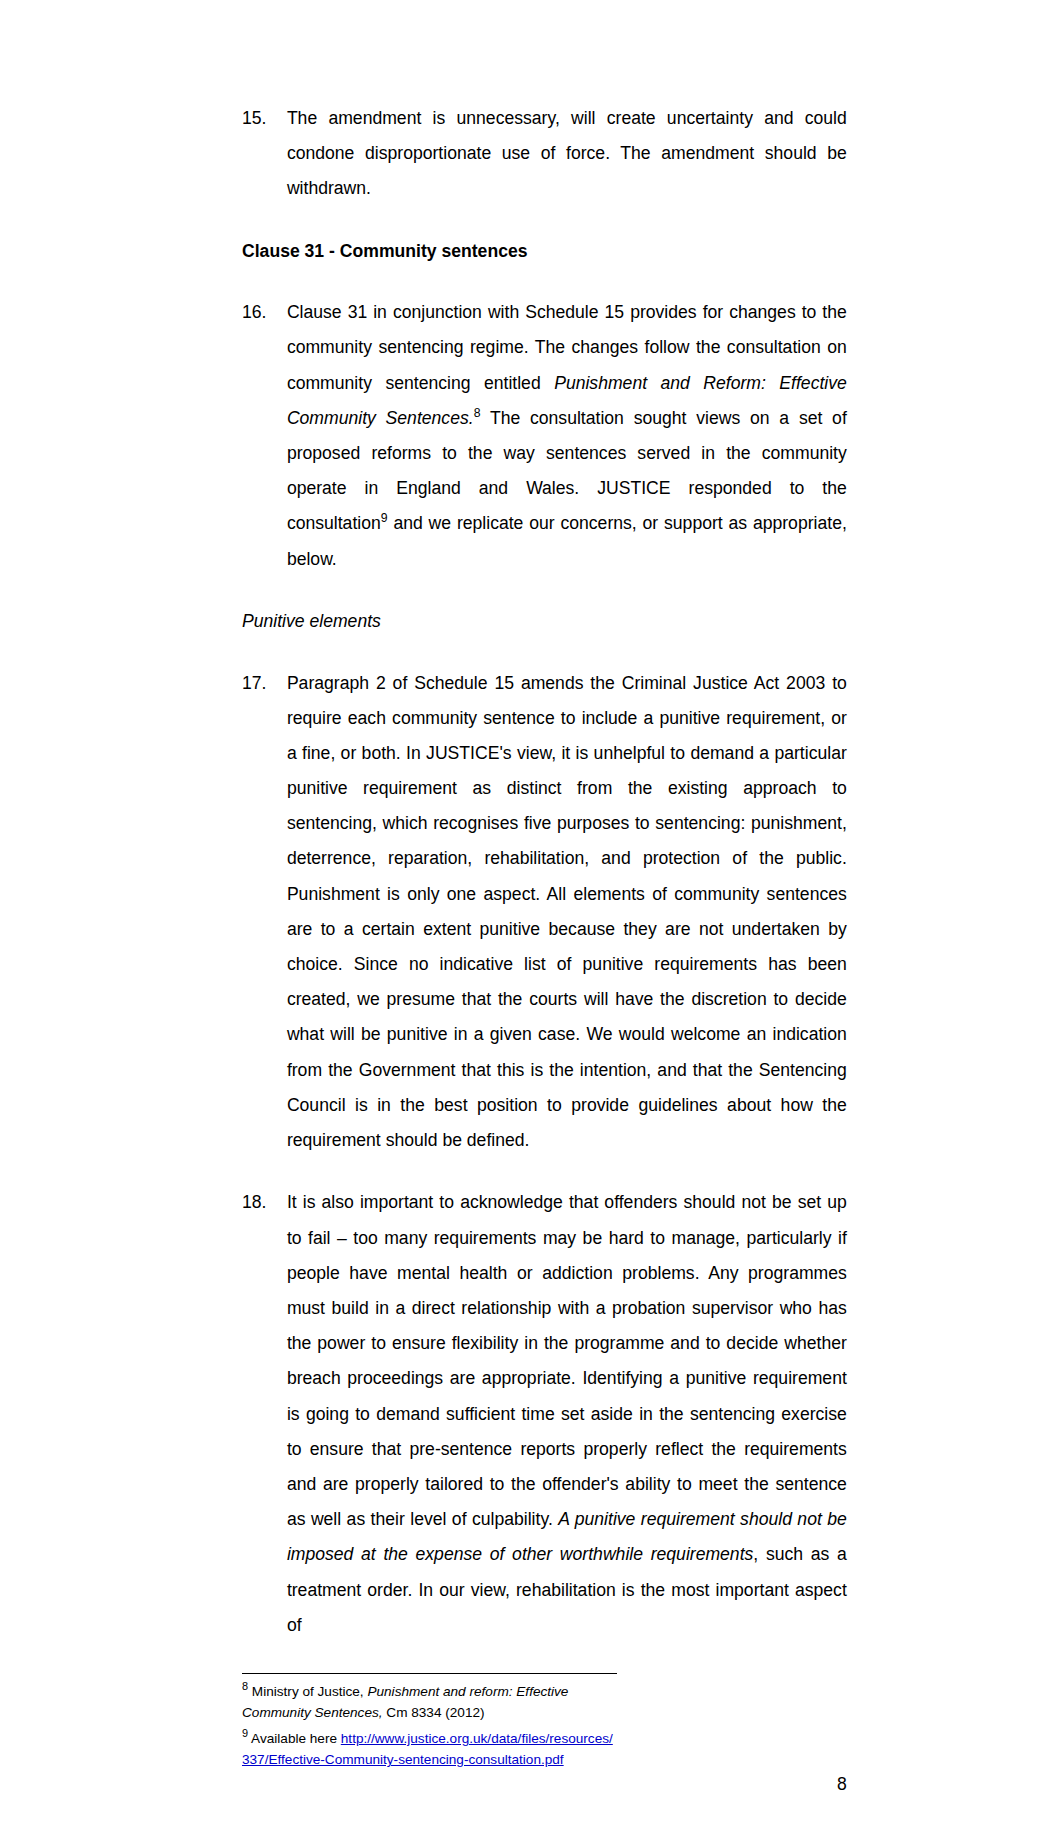15.
The amendment is unnecessary, will create uncertainty and could condone disproportionate use of force. The amendment should be withdrawn.
Clause 31 - Community sentences
16.
Clause 31 in conjunction with Schedule 15 provides for changes to the community sentencing regime. The changes follow the consultation on community sentencing entitled Punishment and Reform: Effective Community Sentences.8 The consultation sought views on a set of proposed reforms to the way sentences served in the community operate in England and Wales. JUSTICE responded to the consultation9 and we replicate our concerns, or support as appropriate, below.
Punitive elements
17.
Paragraph 2 of Schedule 15 amends the Criminal Justice Act 2003 to require each community sentence to include a punitive requirement, or a fine, or both. In JUSTICE's view, it is unhelpful to demand a particular punitive requirement as distinct from the existing approach to sentencing, which recognises five purposes to sentencing: punishment, deterrence, reparation, rehabilitation, and protection of the public. Punishment is only one aspect. All elements of community sentences are to a certain extent punitive because they are not undertaken by choice. Since no indicative list of punitive requirements has been created, we presume that the courts will have the discretion to decide what will be punitive in a given case. We would welcome an indication from the Government that this is the intention, and that the Sentencing Council is in the best position to provide guidelines about how the requirement should be defined.
18.
It is also important to acknowledge that offenders should not be set up to fail – too many requirements may be hard to manage, particularly if people have mental health or addiction problems. Any programmes must build in a direct relationship with a probation supervisor who has the power to ensure flexibility in the programme and to decide whether breach proceedings are appropriate. Identifying a punitive requirement is going to demand sufficient time set aside in the sentencing exercise to ensure that pre-sentence reports properly reflect the requirements and are properly tailored to the offender's ability to meet the sentence as well as their level of culpability. A punitive requirement should not be imposed at the expense of other worthwhile requirements, such as a treatment order. In our view, rehabilitation is the most important aspect of
8 Ministry of Justice, Punishment and reform: Effective Community Sentences, Cm 8334 (2012)
9 Available here http://www.justice.org.uk/data/files/resources/337/Effective-Community-sentencing-consultation.pdf
8